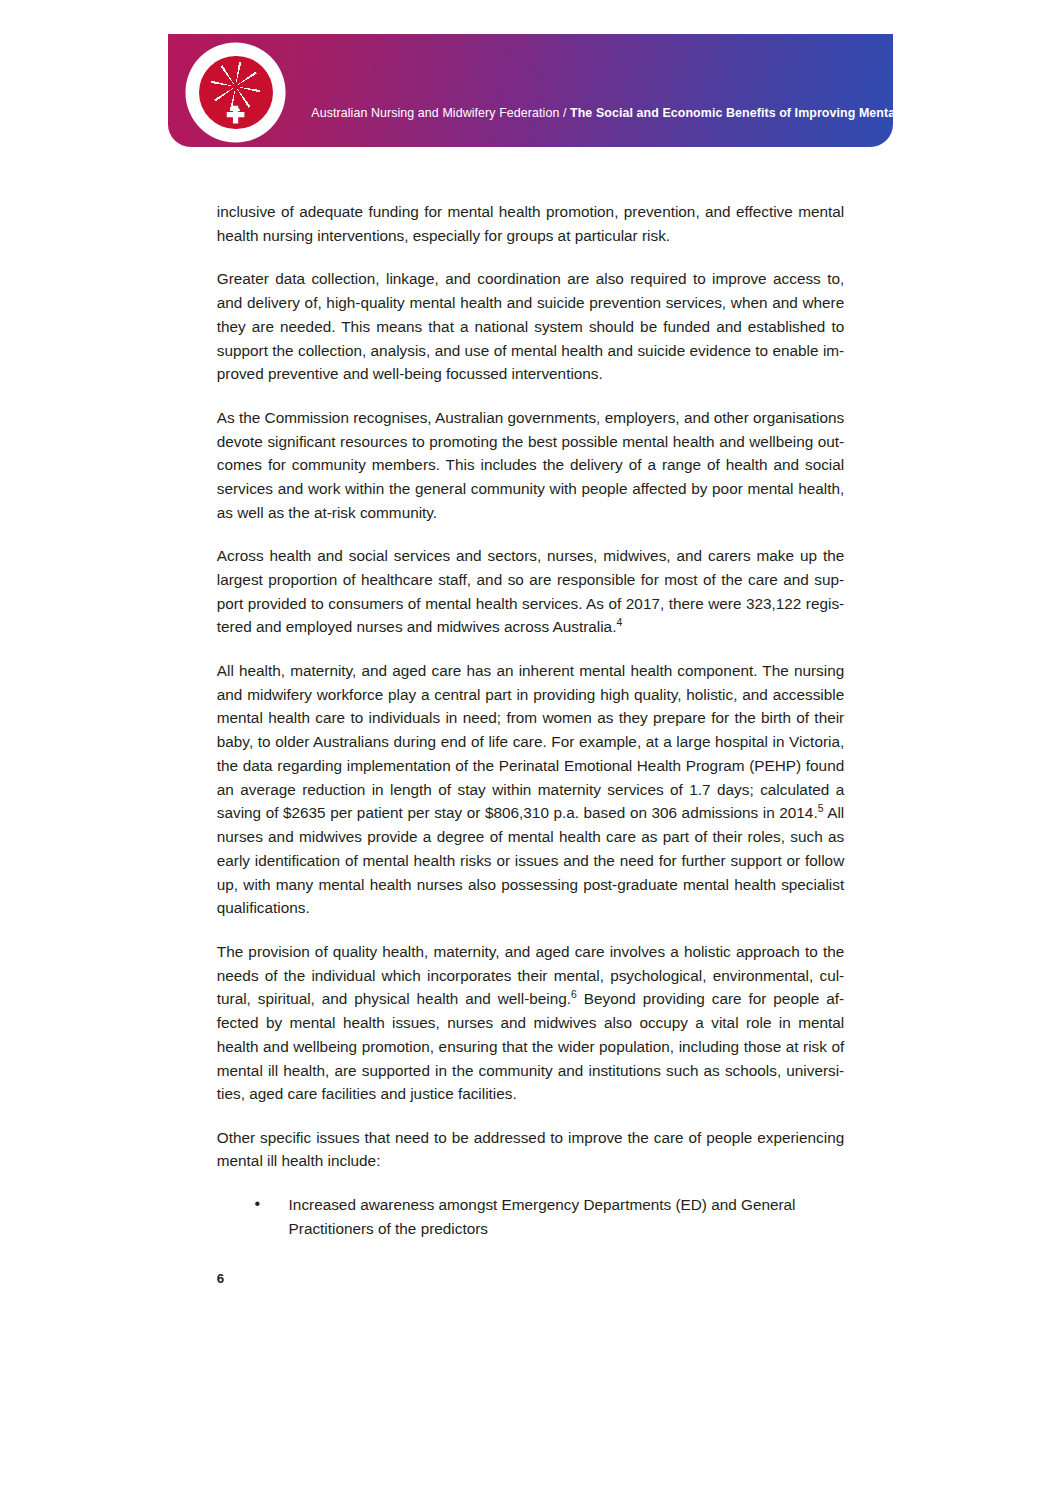Australian Nursing and Midwifery Federation / The Social and Economic Benefits of Improving Mental Health
inclusive of adequate funding for mental health promotion, prevention, and effective mental health nursing interventions, especially for groups at particular risk.
Greater data collection, linkage, and coordination are also required to improve access to, and delivery of, high-quality mental health and suicide prevention services, when and where they are needed. This means that a national system should be funded and established to support the collection, analysis, and use of mental health and suicide evidence to enable improved preventive and well-being focussed interventions.
As the Commission recognises, Australian governments, employers, and other organisations devote significant resources to promoting the best possible mental health and wellbeing outcomes for community members. This includes the delivery of a range of health and social services and work within the general community with people affected by poor mental health, as well as the at-risk community.
Across health and social services and sectors, nurses, midwives, and carers make up the largest proportion of healthcare staff, and so are responsible for most of the care and support provided to consumers of mental health services. As of 2017, there were 323,122 registered and employed nurses and midwives across Australia.4
All health, maternity, and aged care has an inherent mental health component. The nursing and midwifery workforce play a central part in providing high quality, holistic, and accessible mental health care to individuals in need; from women as they prepare for the birth of their baby, to older Australians during end of life care. For example, at a large hospital in Victoria, the data regarding implementation of the Perinatal Emotional Health Program (PEHP) found an average reduction in length of stay within maternity services of 1.7 days; calculated a saving of $2635 per patient per stay or $806,310 p.a. based on 306 admissions in 2014.5 All nurses and midwives provide a degree of mental health care as part of their roles, such as early identification of mental health risks or issues and the need for further support or follow up, with many mental health nurses also possessing post-graduate mental health specialist qualifications.
The provision of quality health, maternity, and aged care involves a holistic approach to the needs of the individual which incorporates their mental, psychological, environmental, cultural, spiritual, and physical health and well-being.6 Beyond providing care for people affected by mental health issues, nurses and midwives also occupy a vital role in mental health and wellbeing promotion, ensuring that the wider population, including those at risk of mental ill health, are supported in the community and institutions such as schools, universities, aged care facilities and justice facilities.
Other specific issues that need to be addressed to improve the care of people experiencing mental ill health include:
Increased awareness amongst Emergency Departments (ED) and General Practitioners of the predictors
6